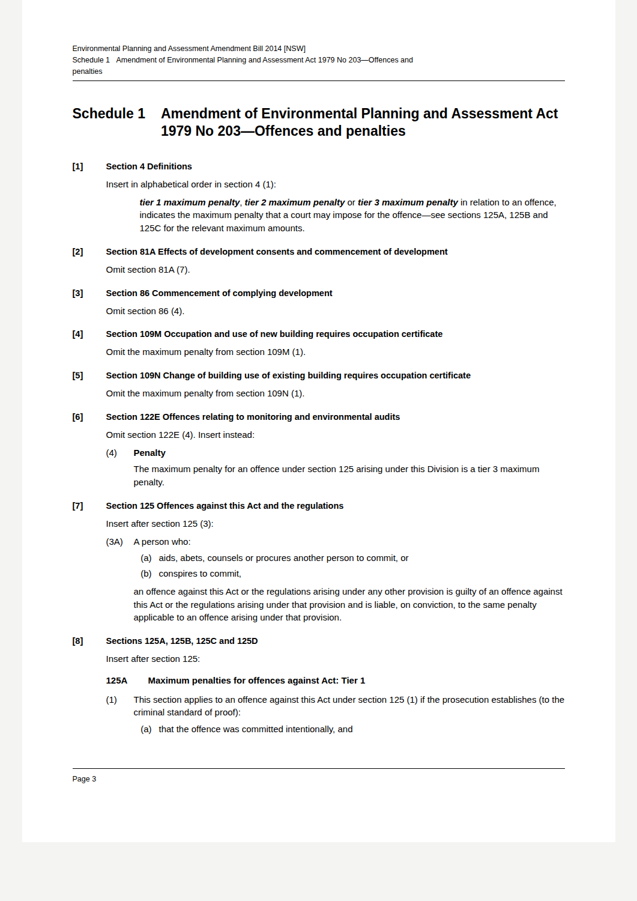Environmental Planning and Assessment Amendment Bill 2014 [NSW] Schedule 1 Amendment of Environmental Planning and Assessment Act 1979 No 203—Offences and penalties
Schedule 1 Amendment of Environmental Planning and Assessment Act 1979 No 203—Offences and penalties
[1] Section 4 Definitions
Insert in alphabetical order in section 4 (1):
tier 1 maximum penalty, tier 2 maximum penalty or tier 3 maximum penalty in relation to an offence, indicates the maximum penalty that a court may impose for the offence—see sections 125A, 125B and 125C for the relevant maximum amounts.
[2] Section 81A Effects of development consents and commencement of development
Omit section 81A (7).
[3] Section 86 Commencement of complying development
Omit section 86 (4).
[4] Section 109M Occupation and use of new building requires occupation certificate
Omit the maximum penalty from section 109M (1).
[5] Section 109N Change of building use of existing building requires occupation certificate
Omit the maximum penalty from section 109N (1).
[6] Section 122E Offences relating to monitoring and environmental audits
Omit section 122E (4). Insert instead:
(4) Penalty
The maximum penalty for an offence under section 125 arising under this Division is a tier 3 maximum penalty.
[7] Section 125 Offences against this Act and the regulations
Insert after section 125 (3):
(3A) A person who:
(a) aids, abets, counsels or procures another person to commit, or
(b) conspires to commit,
an offence against this Act or the regulations arising under any other provision is guilty of an offence against this Act or the regulations arising under that provision and is liable, on conviction, to the same penalty applicable to an offence arising under that provision.
[8] Sections 125A, 125B, 125C and 125D
Insert after section 125:
125A Maximum penalties for offences against Act: Tier 1
(1) This section applies to an offence against this Act under section 125 (1) if the prosecution establishes (to the criminal standard of proof):
(a) that the offence was committed intentionally, and
Page 3